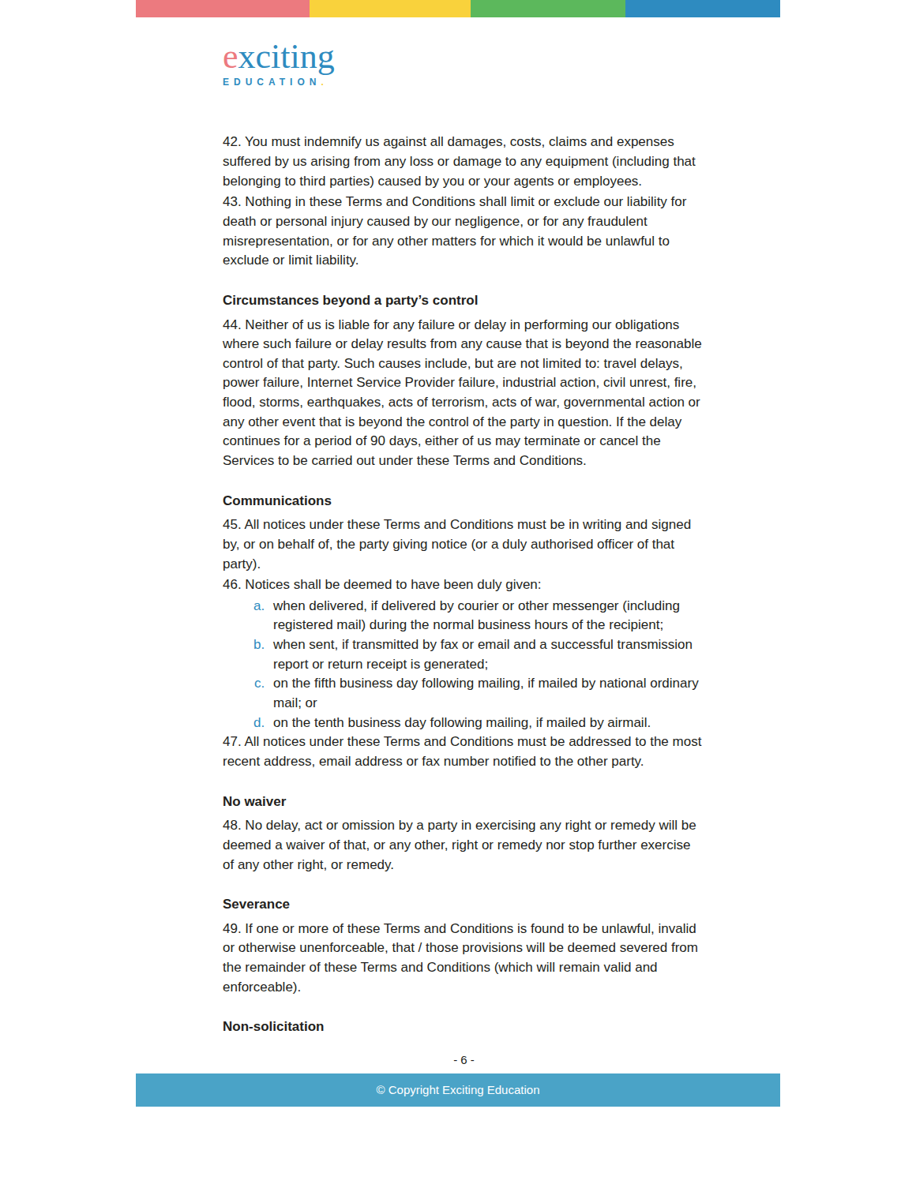exciting
EDUCATION.
42. You must indemnify us against all damages, costs, claims and expenses suffered by us arising from any loss or damage to any equipment (including that belonging to third parties) caused by you or your agents or employees.
43. Nothing in these Terms and Conditions shall limit or exclude our liability for death or personal injury caused by our negligence, or for any fraudulent misrepresentation, or for any other matters for which it would be unlawful to exclude or limit liability.
Circumstances beyond a party’s control
44. Neither of us is liable for any failure or delay in performing our obligations where such failure or delay results from any cause that is beyond the reasonable control of that party. Such causes include, but are not limited to: travel delays, power failure, Internet Service Provider failure, industrial action, civil unrest, fire, flood, storms, earthquakes, acts of terrorism, acts of war, governmental action or any other event that is beyond the control of the party in question. If the delay continues for a period of 90 days, either of us may terminate or cancel the Services to be carried out under these Terms and Conditions.
Communications
45. All notices under these Terms and Conditions must be in writing and signed by, or on behalf of, the party giving notice (or a duly authorised officer of that party).
46. Notices shall be deemed to have been duly given:
when delivered, if delivered by courier or other messenger (including registered mail) during the normal business hours of the recipient;
when sent, if transmitted by fax or email and a successful transmission report or return receipt is generated;
on the fifth business day following mailing, if mailed by national ordinary mail; or
on the tenth business day following mailing, if mailed by airmail.
47. All notices under these Terms and Conditions must be addressed to the most recent address, email address or fax number notified to the other party.
No waiver
48. No delay, act or omission by a party in exercising any right or remedy will be deemed a waiver of that, or any other, right or remedy nor stop further exercise of any other right, or remedy.
Severance
49. If one or more of these Terms and Conditions is found to be unlawful, invalid or otherwise unenforceable, that / those provisions will be deemed severed from the remainder of these Terms and Conditions (which will remain valid and enforceable).
Non-solicitation
- 6 -
© Copyright Exciting Education